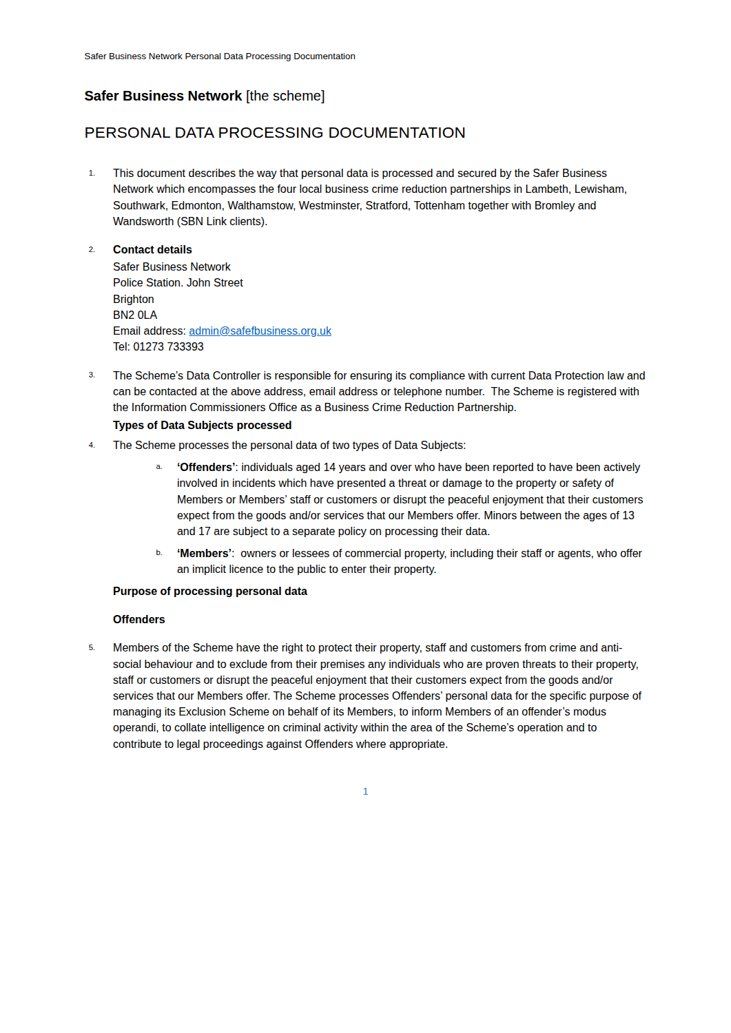Safer Business Network Personal Data Processing Documentation
Safer Business Network [the scheme]
PERSONAL DATA PROCESSING DOCUMENTATION
This document describes the way that personal data is processed and secured by the Safer Business Network which encompasses the four local business crime reduction partnerships in Lambeth, Lewisham, Southwark, Edmonton, Walthamstow, Westminster, Stratford, Tottenham together with Bromley and Wandsworth (SBN Link clients).
Contact details
Safer Business Network
Police Station. John Street
Brighton
BN2 0LA
Email address: admin@safefbusiness.org.uk
Tel: 01273 733393
The Scheme’s Data Controller is responsible for ensuring its compliance with current Data Protection law and can be contacted at the above address, email address or telephone number. The Scheme is registered with the Information Commissioners Office as a Business Crime Reduction Partnership.
Types of Data Subjects processed
The Scheme processes the personal data of two types of Data Subjects:
‘Offenders’: individuals aged 14 years and over who have been reported to have been actively involved in incidents which have presented a threat or damage to the property or safety of Members or Members’ staff or customers or disrupt the peaceful enjoyment that their customers expect from the goods and/or services that our Members offer. Minors between the ages of 13 and 17 are subject to a separate policy on processing their data.
‘Members’: owners or lessees of commercial property, including their staff or agents, who offer an implicit licence to the public to enter their property.
Purpose of processing personal data
Offenders
Members of the Scheme have the right to protect their property, staff and customers from crime and anti-social behaviour and to exclude from their premises any individuals who are proven threats to their property, staff or customers or disrupt the peaceful enjoyment that their customers expect from the goods and/or services that our Members offer. The Scheme processes Offenders’ personal data for the specific purpose of managing its Exclusion Scheme on behalf of its Members, to inform Members of an offender’s modus operandi, to collate intelligence on criminal activity within the area of the Scheme’s operation and to contribute to legal proceedings against Offenders where appropriate.
1